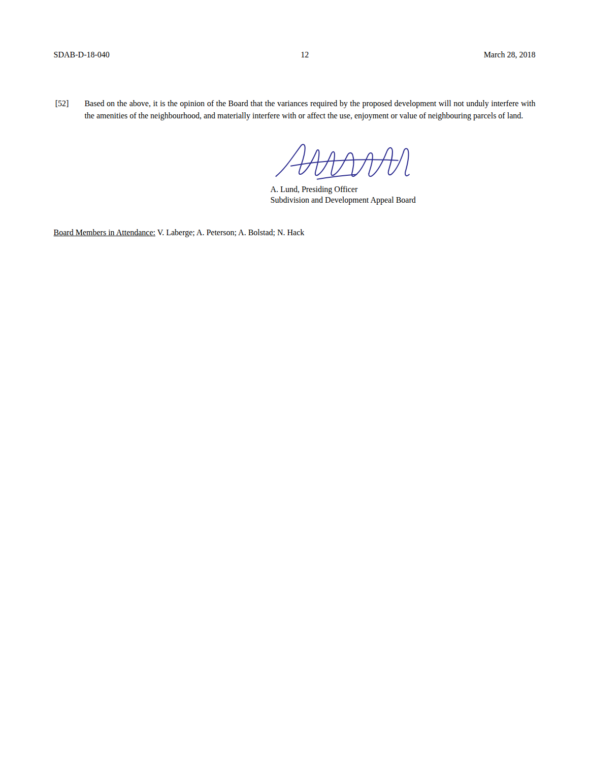SDAB-D-18-040
12
March 28, 2018
[52]
Based on the above, it is the opinion of the Board that the variances required by the proposed development will not unduly interfere with the amenities of the neighbourhood, and materially interfere with or affect the use, enjoyment or value of neighbouring parcels of land.
A. Lund, Presiding Officer
Subdivision and Development Appeal Board
Board Members in Attendance: V. Laberge; A. Peterson; A. Bolstad; N. Hack